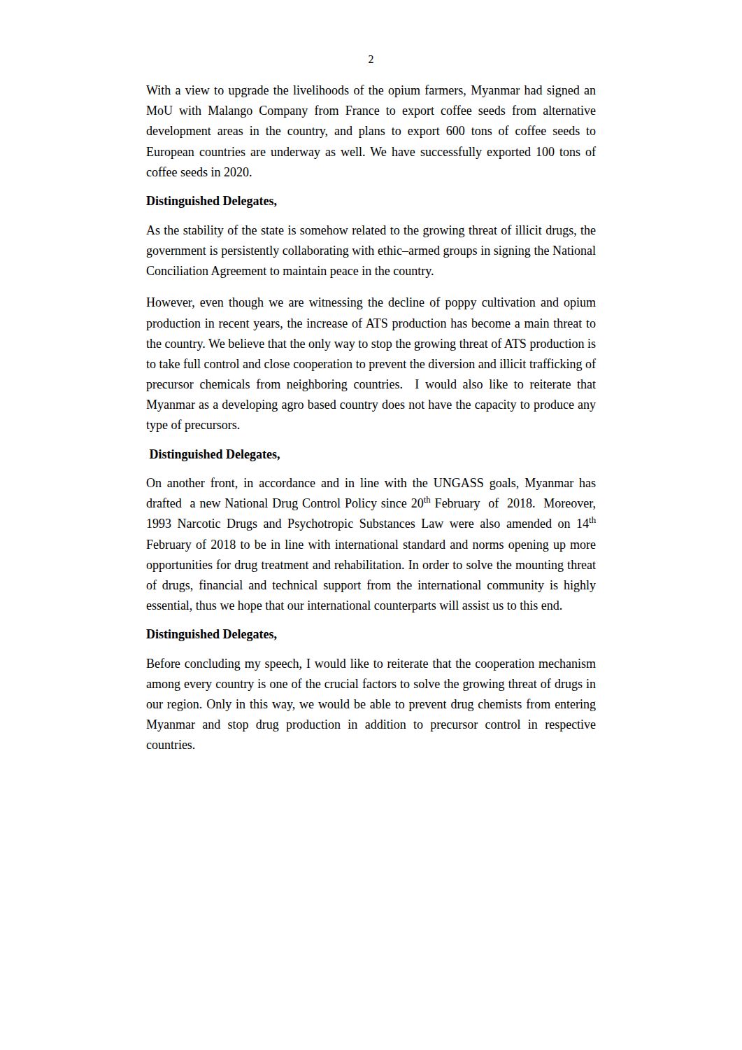2
With a view to upgrade the livelihoods of the opium farmers, Myanmar had signed an MoU with Malango Company from France to export coffee seeds from alternative development areas in the country, and plans to export 600 tons of coffee seeds to European countries are underway as well. We have successfully exported 100 tons of coffee seeds in 2020.
Distinguished Delegates,
As the stability of the state is somehow related to the growing threat of illicit drugs, the government is persistently collaborating with ethic–armed groups in signing the National Conciliation Agreement to maintain peace in the country.
However, even though we are witnessing the decline of poppy cultivation and opium production in recent years, the increase of ATS production has become a main threat to the country. We believe that the only way to stop the growing threat of ATS production is to take full control and close cooperation to prevent the diversion and illicit trafficking of precursor chemicals from neighboring countries. I would also like to reiterate that Myanmar as a developing agro based country does not have the capacity to produce any type of precursors.
Distinguished Delegates,
On another front, in accordance and in line with the UNGASS goals, Myanmar has drafted a new National Drug Control Policy since 20th February of 2018. Moreover, 1993 Narcotic Drugs and Psychotropic Substances Law were also amended on 14th February of 2018 to be in line with international standard and norms opening up more opportunities for drug treatment and rehabilitation. In order to solve the mounting threat of drugs, financial and technical support from the international community is highly essential, thus we hope that our international counterparts will assist us to this end.
Distinguished Delegates,
Before concluding my speech, I would like to reiterate that the cooperation mechanism among every country is one of the crucial factors to solve the growing threat of drugs in our region. Only in this way, we would be able to prevent drug chemists from entering Myanmar and stop drug production in addition to precursor control in respective countries.